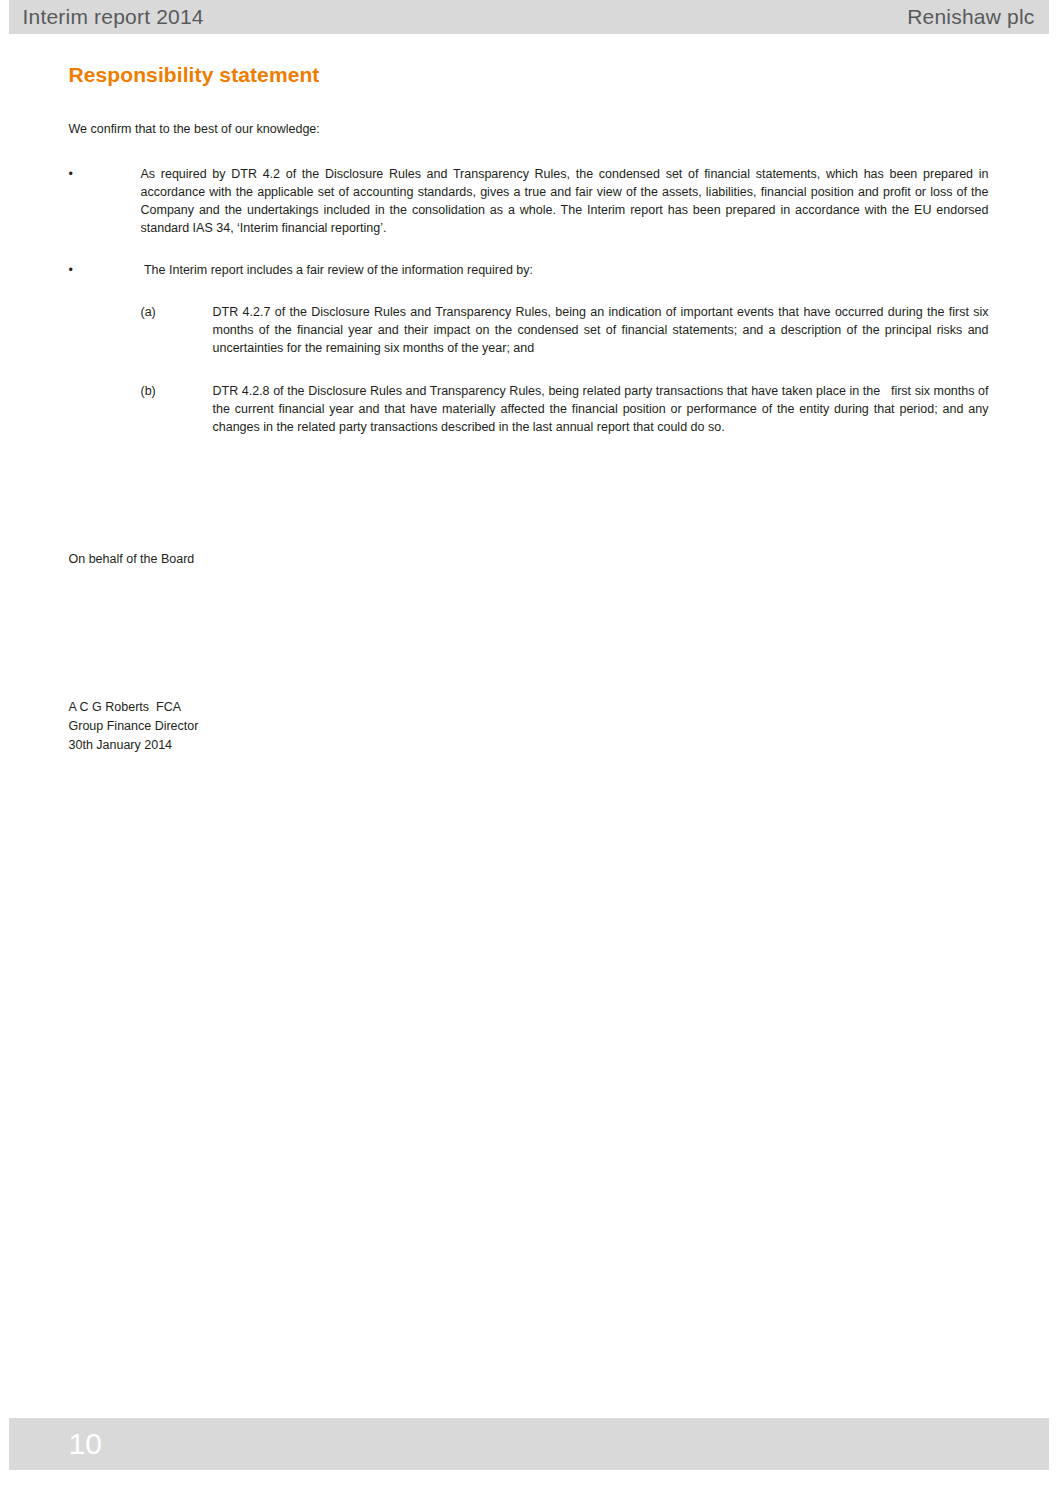Interim report 2014
Renishaw plc
Responsibility statement
We confirm that to the best of our knowledge:
•
As required by DTR 4.2 of the Disclosure Rules and Transparency Rules, the condensed set of financial statements, which has been prepared in accordance with the applicable set of accounting standards, gives a true and fair view of the assets, liabilities, financial position and profit or loss of the Company and the undertakings included in the consolidation as a whole. The Interim report has been prepared in accordance with the EU endorsed standard IAS 34, ‘Interim financial reporting’.
•
The Interim report includes a fair review of the information required by:
(a)
DTR 4.2.7 of the Disclosure Rules and Transparency Rules, being an indication of important events that have occurred during the first six months of the financial year and their impact on the condensed set of financial statements; and a description of the principal risks and uncertainties for the remaining six months of the year; and
(b)
DTR 4.2.8 of the Disclosure Rules and Transparency Rules, being related party transactions that have taken place in the first six months of the current financial year and that have materially affected the financial position or performance of the entity during that period; and any changes in the related party transactions described in the last annual report that could do so.
On behalf of the Board
A C G Roberts FCA
Group Finance Director
30th January 2014
10